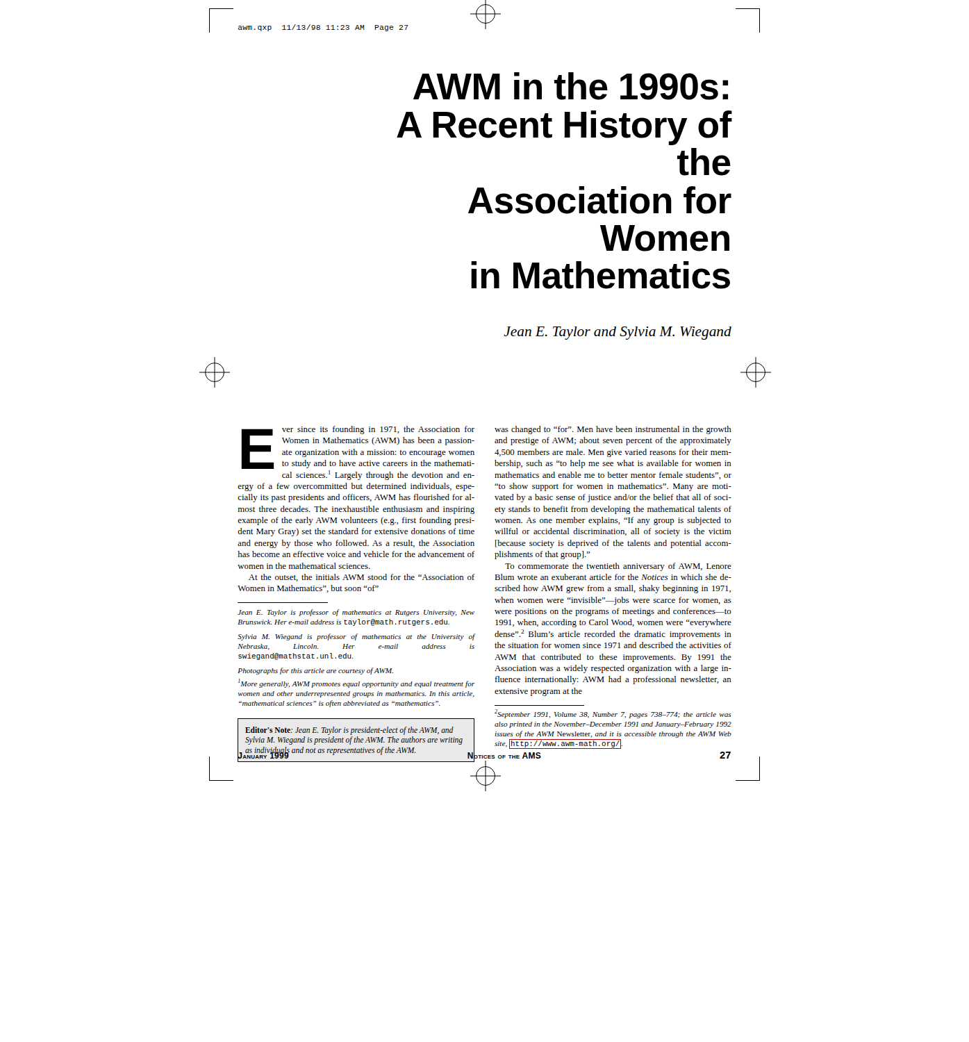awm.qxp 11/13/98 11:23 AM Page 27
AWM in the 1990s:
A Recent History of the
Association for Women
in Mathematics
Jean E. Taylor and Sylvia M. Wiegand
Ever since its founding in 1971, the Association for Women in Mathematics (AWM) has been a passionate organization with a mission: to encourage women to study and to have active careers in the mathematical sciences.1 Largely through the devotion and energy of a few overcommitted but determined individuals, especially its past presidents and officers, AWM has flourished for almost three decades. The inexhaustible enthusiasm and inspiring example of the early AWM volunteers (e.g., first founding president Mary Gray) set the standard for extensive donations of time and energy by those who followed. As a result, the Association has become an effective voice and vehicle for the advancement of women in the mathematical sciences.
At the outset, the initials AWM stood for the “Association of Women in Mathematics”, but soon “of”
Jean E. Taylor is professor of mathematics at Rutgers University, New Brunswick. Her e-mail address is taylor@math.rutgers.edu.
Sylvia M. Wiegand is professor of mathematics at the University of Nebraska, Lincoln. Her e-mail address is swiegand@mathstat.unl.edu.
Photographs for this article are courtesy of AWM.
1More generally, AWM promotes equal opportunity and equal treatment for women and other underrepresented groups in mathematics. In this article, “mathematical sciences” is often abbreviated as “mathematics”.
Editor's Note: Jean E. Taylor is president-elect of the AWM, and Sylvia M. Wiegand is president of the AWM. The authors are writing as individuals and not as representatives of the AWM.
was changed to “for”. Men have been instrumental in the growth and prestige of AWM; about seven percent of the approximately 4,500 members are male. Men give varied reasons for their membership, such as “to help me see what is available for women in mathematics and enable me to better mentor female students”, or “to show support for women in mathematics”. Many are motivated by a basic sense of justice and/or the belief that all of society stands to benefit from developing the mathematical talents of women. As one member explains, “If any group is subjected to willful or accidental discrimination, all of society is the victim [because society is deprived of the talents and potential accomplishments of that group].”
To commemorate the twentieth anniversary of AWM, Lenore Blum wrote an exuberant article for the Notices in which she described how AWM grew from a small, shaky beginning in 1971, when women were “invisible”—jobs were scarce for women, as were positions on the programs of meetings and conferences—to 1991, when, according to Carol Wood, women were “everywhere dense”.2 Blum’s article recorded the dramatic improvements in the situation for women since 1971 and described the activities of AWM that contributed to these improvements. By 1991 the Association was a widely respected organization with a large influence internationally: AWM had a professional newsletter, an extensive program at the
2September 1991, Volume 38, Number 7, pages 738–774; the article was also printed in the November–December 1991 and January–February 1992 issues of the AWM Newsletter, and it is accessible through the AWM Web site, http://www.awm-math.org/.
January 1999 Notices of the AMS 27